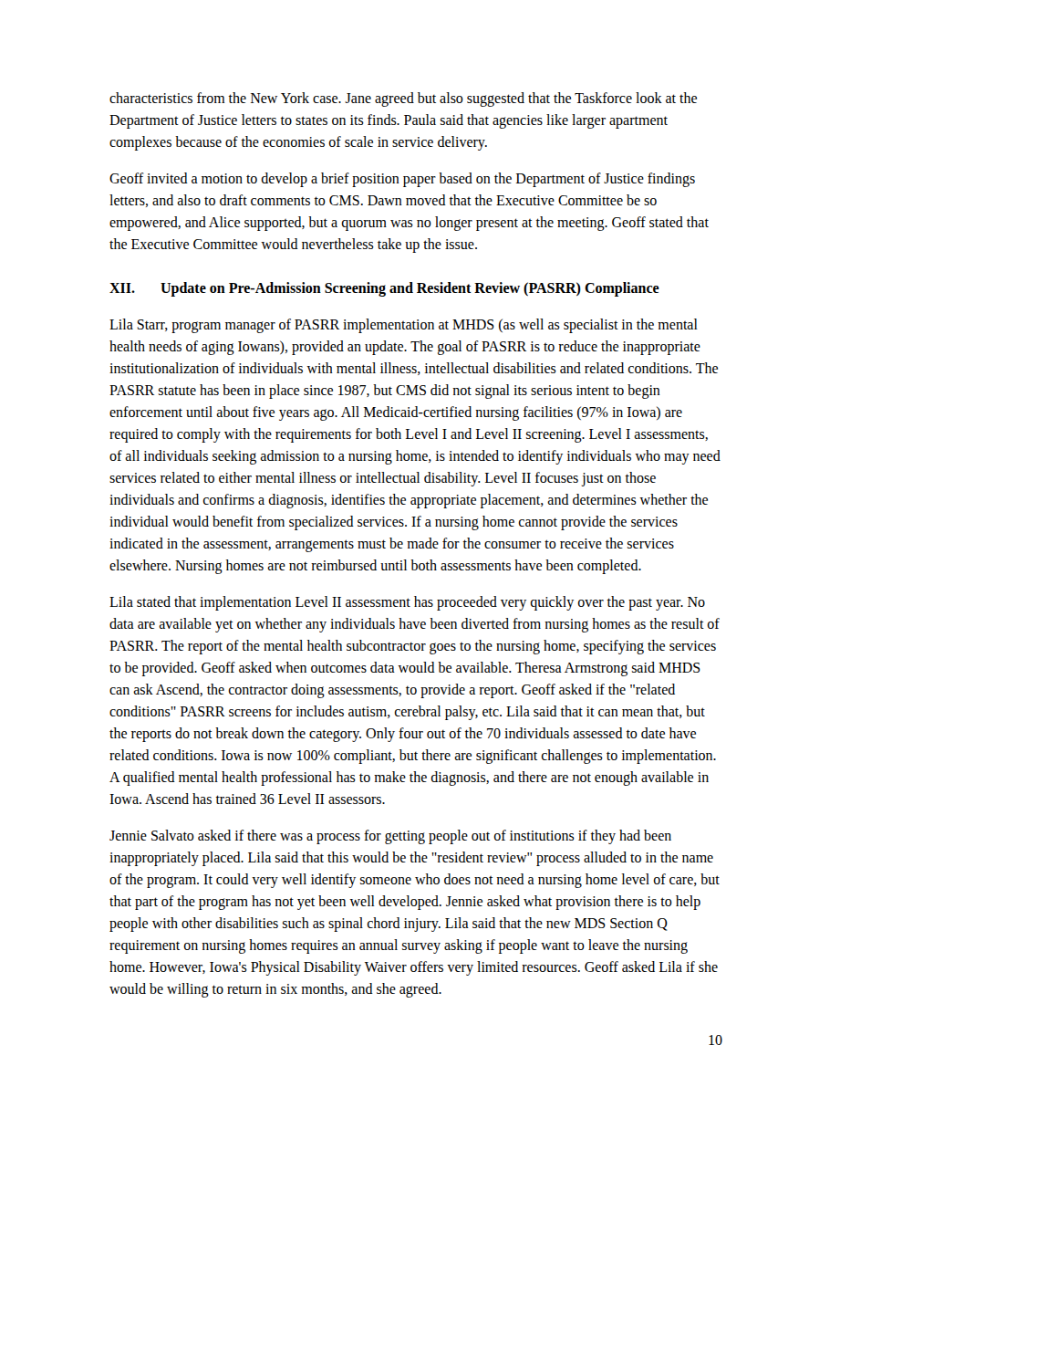characteristics from the New York case. Jane agreed but also suggested that the Taskforce look at the Department of Justice letters to states on its finds. Paula said that agencies like larger apartment complexes because of the economies of scale in service delivery.
Geoff invited a motion to develop a brief position paper based on the Department of Justice findings letters, and also to draft comments to CMS. Dawn moved that the Executive Committee be so empowered, and Alice supported, but a quorum was no longer present at the meeting. Geoff stated that the Executive Committee would nevertheless take up the issue.
XII. Update on Pre-Admission Screening and Resident Review (PASRR) Compliance
Lila Starr, program manager of PASRR implementation at MHDS (as well as specialist in the mental health needs of aging Iowans), provided an update. The goal of PASRR is to reduce the inappropriate institutionalization of individuals with mental illness, intellectual disabilities and related conditions. The PASRR statute has been in place since 1987, but CMS did not signal its serious intent to begin enforcement until about five years ago. All Medicaid-certified nursing facilities (97% in Iowa) are required to comply with the requirements for both Level I and Level II screening. Level I assessments, of all individuals seeking admission to a nursing home, is intended to identify individuals who may need services related to either mental illness or intellectual disability. Level II focuses just on those individuals and confirms a diagnosis, identifies the appropriate placement, and determines whether the individual would benefit from specialized services. If a nursing home cannot provide the services indicated in the assessment, arrangements must be made for the consumer to receive the services elsewhere. Nursing homes are not reimbursed until both assessments have been completed.
Lila stated that implementation Level II assessment has proceeded very quickly over the past year. No data are available yet on whether any individuals have been diverted from nursing homes as the result of PASRR. The report of the mental health subcontractor goes to the nursing home, specifying the services to be provided. Geoff asked when outcomes data would be available. Theresa Armstrong said MHDS can ask Ascend, the contractor doing assessments, to provide a report. Geoff asked if the "related conditions" PASRR screens for includes autism, cerebral palsy, etc. Lila said that it can mean that, but the reports do not break down the category. Only four out of the 70 individuals assessed to date have related conditions. Iowa is now 100% compliant, but there are significant challenges to implementation. A qualified mental health professional has to make the diagnosis, and there are not enough available in Iowa. Ascend has trained 36 Level II assessors.
Jennie Salvato asked if there was a process for getting people out of institutions if they had been inappropriately placed. Lila said that this would be the "resident review" process alluded to in the name of the program. It could very well identify someone who does not need a nursing home level of care, but that part of the program has not yet been well developed. Jennie asked what provision there is to help people with other disabilities such as spinal chord injury. Lila said that the new MDS Section Q requirement on nursing homes requires an annual survey asking if people want to leave the nursing home. However, Iowa's Physical Disability Waiver offers very limited resources. Geoff asked Lila if she would be willing to return in six months, and she agreed.
10